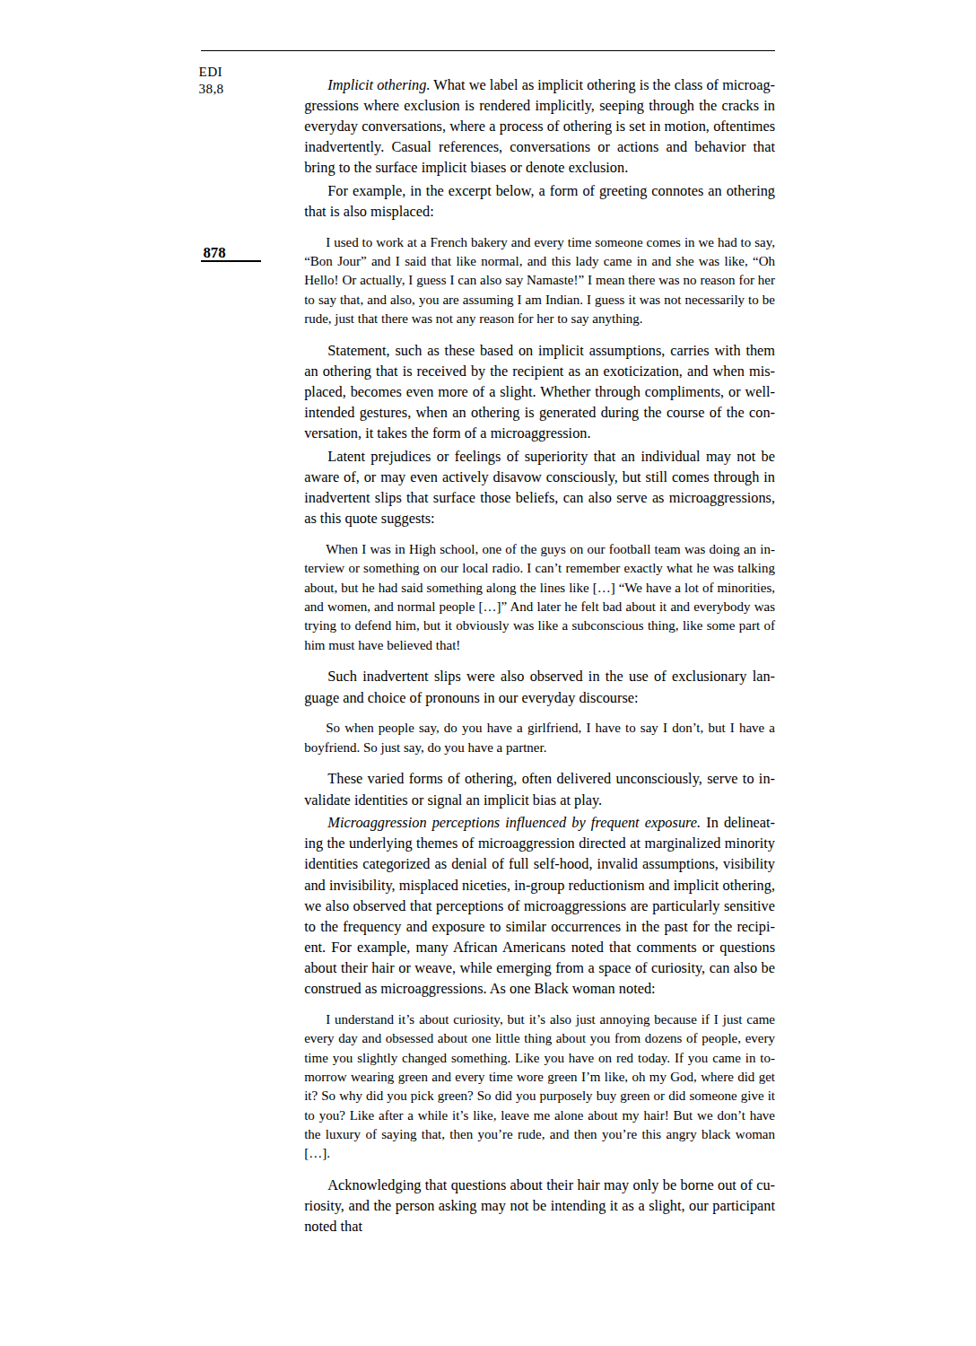EDI
38,8
878
Implicit othering. What we label as implicit othering is the class of microaggressions where exclusion is rendered implicitly, seeping through the cracks in everyday conversations, where a process of othering is set in motion, oftentimes inadvertently. Casual references, conversations or actions and behavior that bring to the surface implicit biases or denote exclusion.
For example, in the excerpt below, a form of greeting connotes an othering that is also misplaced:
I used to work at a French bakery and every time someone comes in we had to say, “Bon Jour” and I said that like normal, and this lady came in and she was like, “Oh Hello! Or actually, I guess I can also say Namaste!” I mean there was no reason for her to say that, and also, you are assuming I am Indian. I guess it was not necessarily to be rude, just that there was not any reason for her to say anything.
Statement, such as these based on implicit assumptions, carries with them an othering that is received by the recipient as an exoticization, and when misplaced, becomes even more of a slight. Whether through compliments, or well-intended gestures, when an othering is generated during the course of the conversation, it takes the form of a microaggression.
Latent prejudices or feelings of superiority that an individual may not be aware of, or may even actively disavow consciously, but still comes through in inadvertent slips that surface those beliefs, can also serve as microaggressions, as this quote suggests:
When I was in High school, one of the guys on our football team was doing an interview or something on our local radio. I can’t remember exactly what he was talking about, but he had said something along the lines like […] “We have a lot of minorities, and women, and normal people […]” And later he felt bad about it and everybody was trying to defend him, but it obviously was like a subconscious thing, like some part of him must have believed that!
Such inadvertent slips were also observed in the use of exclusionary language and choice of pronouns in our everyday discourse:
So when people say, do you have a girlfriend, I have to say I don’t, but I have a boyfriend. So just say, do you have a partner.
These varied forms of othering, often delivered unconsciously, serve to invalidate identities or signal an implicit bias at play.
Microaggression perceptions influenced by frequent exposure. In delineating the underlying themes of microaggression directed at marginalized minority identities categorized as denial of full self-hood, invalid assumptions, visibility and invisibility, misplaced niceties, in-group reductionism and implicit othering, we also observed that perceptions of microaggressions are particularly sensitive to the frequency and exposure to similar occurrences in the past for the recipient. For example, many African Americans noted that comments or questions about their hair or weave, while emerging from a space of curiosity, can also be construed as microaggressions. As one Black woman noted:
I understand it’s about curiosity, but it’s also just annoying because if I just came every day and obsessed about one little thing about you from dozens of people, every time you slightly changed something. Like you have on red today. If you came in tomorrow wearing green and every time wore green I’m like, oh my God, where did get it? So why did you pick green? So did you purposely buy green or did someone give it to you? Like after a while it’s like, leave me alone about my hair! But we don’t have the luxury of saying that, then you’re rude, and then you’re this angry black woman […].
Acknowledging that questions about their hair may only be borne out of curiosity, and the person asking may not be intending it as a slight, our participant noted that